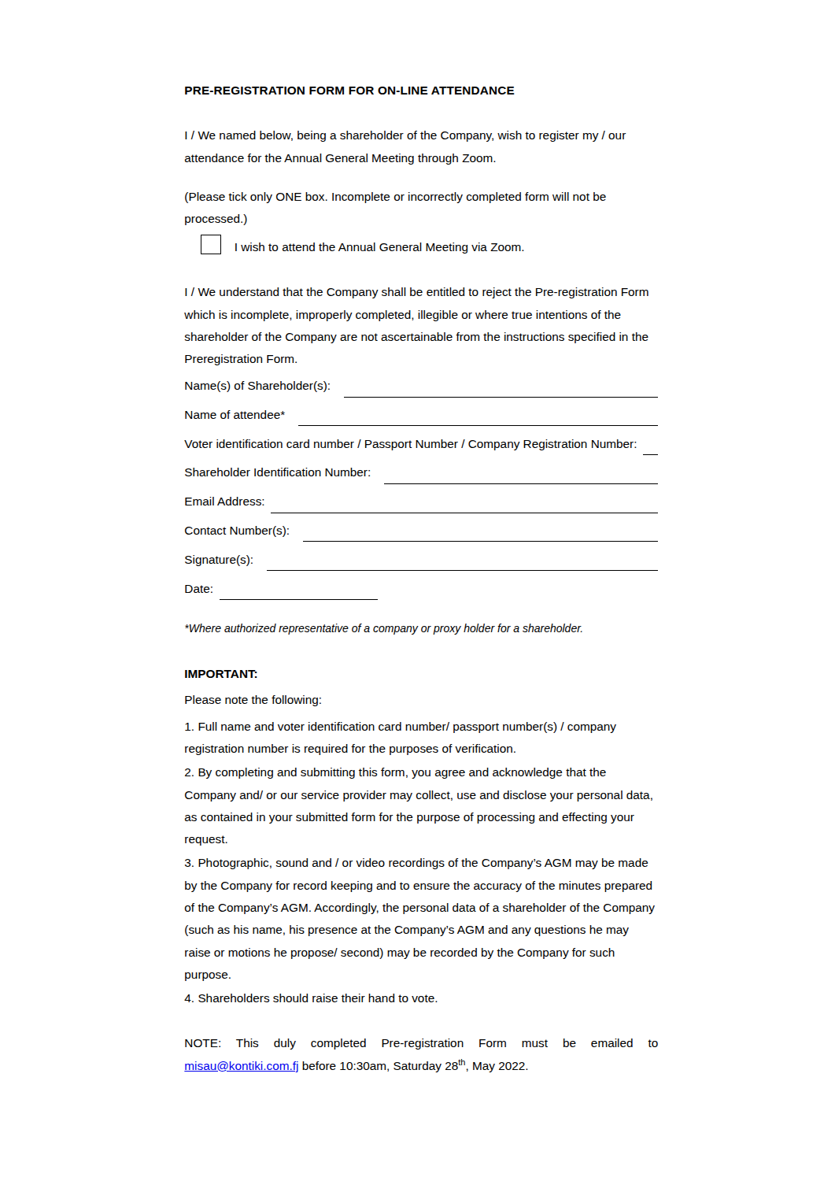PRE-REGISTRATION FORM FOR ON-LINE ATTENDANCE
I / We named below, being a shareholder of the Company, wish to register my / our attendance for the Annual General Meeting through Zoom.
(Please tick only ONE box. Incomplete or incorrectly completed form will not be processed.)
I wish to attend the Annual General Meeting via Zoom.
I / We understand that the Company shall be entitled to reject the Pre-registration Form which is incomplete, improperly completed, illegible or where true intentions of the shareholder of the Company are not ascertainable from the instructions specified in the Preregistration Form.
Name(s) of Shareholder(s):
Name of attendee*
Voter identification card number / Passport Number / Company Registration Number:
Shareholder Identification Number:
Email Address:
Contact Number(s):
Signature(s):
Date:
*Where authorized representative of a company or proxy holder for a shareholder.
IMPORTANT:
Please note the following:
1. Full name and voter identification card number/ passport number(s) / company registration number is required for the purposes of verification.
2. By completing and submitting this form, you agree and acknowledge that the Company and/ or our service provider may collect, use and disclose your personal data, as contained in your submitted form for the purpose of processing and effecting your request.
3. Photographic, sound and / or video recordings of the Company’s AGM may be made by the Company for record keeping and to ensure the accuracy of the minutes prepared of the Company’s AGM. Accordingly, the personal data of a shareholder of the Company (such as his name, his presence at the Company’s AGM and any questions he may raise or motions he propose/ second) may be recorded by the Company for such purpose.
4. Shareholders should raise their hand to vote.
NOTE: This duly completed Pre-registration Form must be emailed to misau@kontiki.com.fj before 10:30am, Saturday 28th, May 2022.